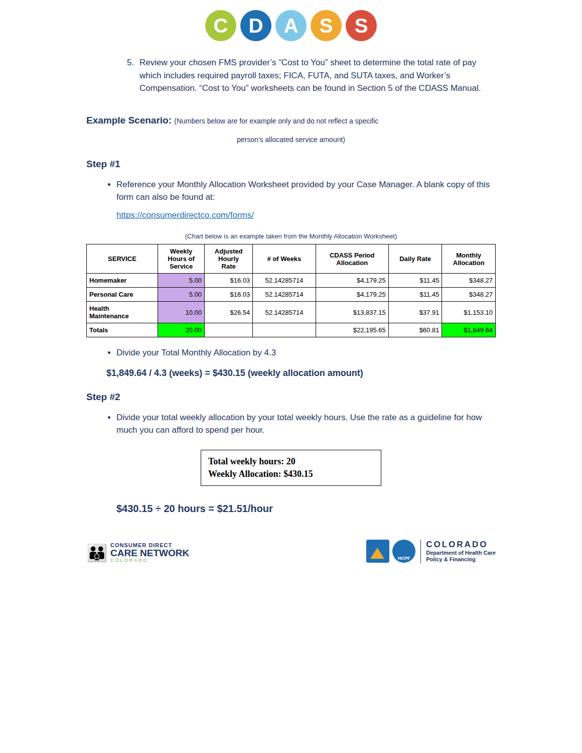CDASS
Review your chosen FMS provider’s “Cost to You” sheet to determine the total rate of pay which includes required payroll taxes; FICA, FUTA, and SUTA taxes, and Worker’s Compensation. “Cost to You” worksheets can be found in Section 5 of the CDASS Manual.
Example Scenario: (Numbers below are for example only and do not reflect a specific
person’s allocated service amount)
Step #1
Reference your Monthly Allocation Worksheet provided by your Case Manager. A blank copy of this form can also be found at:
https://consumerdirectco.com/forms/
(Chart below is an example taken from the Monthly Allocation Worksheet)
| SERVICE | Weekly Hours of Service | Adjusted Hourly Rate | # of Weeks | CDASS Period Allocation | Daily Rate | Monthly Allocation |
| --- | --- | --- | --- | --- | --- | --- |
| Homemaker | 5.00 | $16.03 | 52.14285714 | $4,179.25 | $11.45 | $348.27 |
| Personal Care | 5.00 | $16.03 | 52.14285714 | $4,179.25 | $11.45 | $348.27 |
| Health Maintenance | 10.00 | $26.54 | 52.14285714 | $13,837.15 | $37.91 | $1,153.10 |
| Totals | 20.00 | | | $22,195.65 | $60.81 | $1,849.64 |
Divide your Total Monthly Allocation by 4.3
$1,849.64 / 4.3 (weeks) = $430.15 (weekly allocation amount)
Step #2
Divide your total weekly allocation by your total weekly hours. Use the rate as a guideline for how much you can afford to spend per hour.
Total weekly hours: 20
Weekly Allocation: $430.15
$430.15 ÷ 20 hours = $21.51/hour
👪
CONSUMER DIRECT
CARE NETWORK
COLORADO
HCPF
COLORADO
Department of Health Care
Policy & Financing